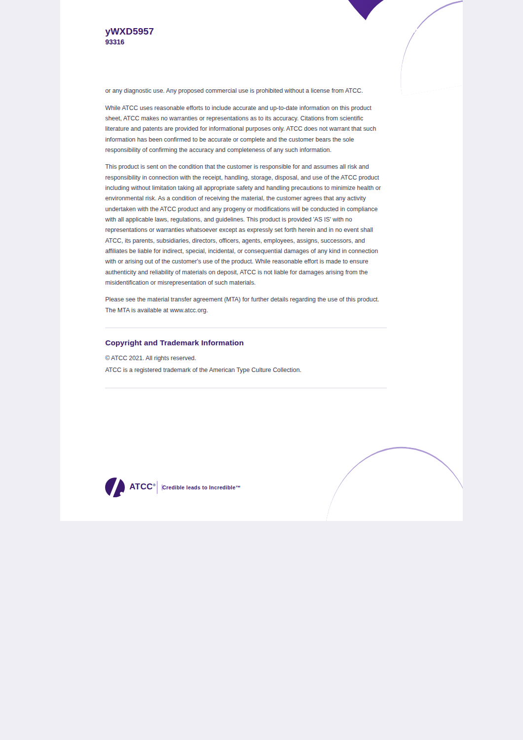yWXD5957
93316
Product Sheet
or any diagnostic use. Any proposed commercial use is prohibited without a license from ATCC.
While ATCC uses reasonable efforts to include accurate and up-to-date information on this product sheet, ATCC makes no warranties or representations as to its accuracy. Citations from scientific literature and patents are provided for informational purposes only. ATCC does not warrant that such information has been confirmed to be accurate or complete and the customer bears the sole responsibility of confirming the accuracy and completeness of any such information.
This product is sent on the condition that the customer is responsible for and assumes all risk and responsibility in connection with the receipt, handling, storage, disposal, and use of the ATCC product including without limitation taking all appropriate safety and handling precautions to minimize health or environmental risk. As a condition of receiving the material, the customer agrees that any activity undertaken with the ATCC product and any progeny or modifications will be conducted in compliance with all applicable laws, regulations, and guidelines. This product is provided 'AS IS' with no representations or warranties whatsoever except as expressly set forth herein and in no event shall ATCC, its parents, subsidiaries, directors, officers, agents, employees, assigns, successors, and affiliates be liable for indirect, special, incidental, or consequential damages of any kind in connection with or arising out of the customer's use of the product. While reasonable effort is made to ensure authenticity and reliability of materials on deposit, ATCC is not liable for damages arising from the misidentification or misrepresentation of such materials.
Please see the material transfer agreement (MTA) for further details regarding the use of this product. The MTA is available at www.atcc.org.
Copyright and Trademark Information
© ATCC 2021. All rights reserved.
ATCC is a registered trademark of the American Type Culture Collection.
ATCC® Credible leads to Incredible™
www.atcc.org
Page 4 of 5